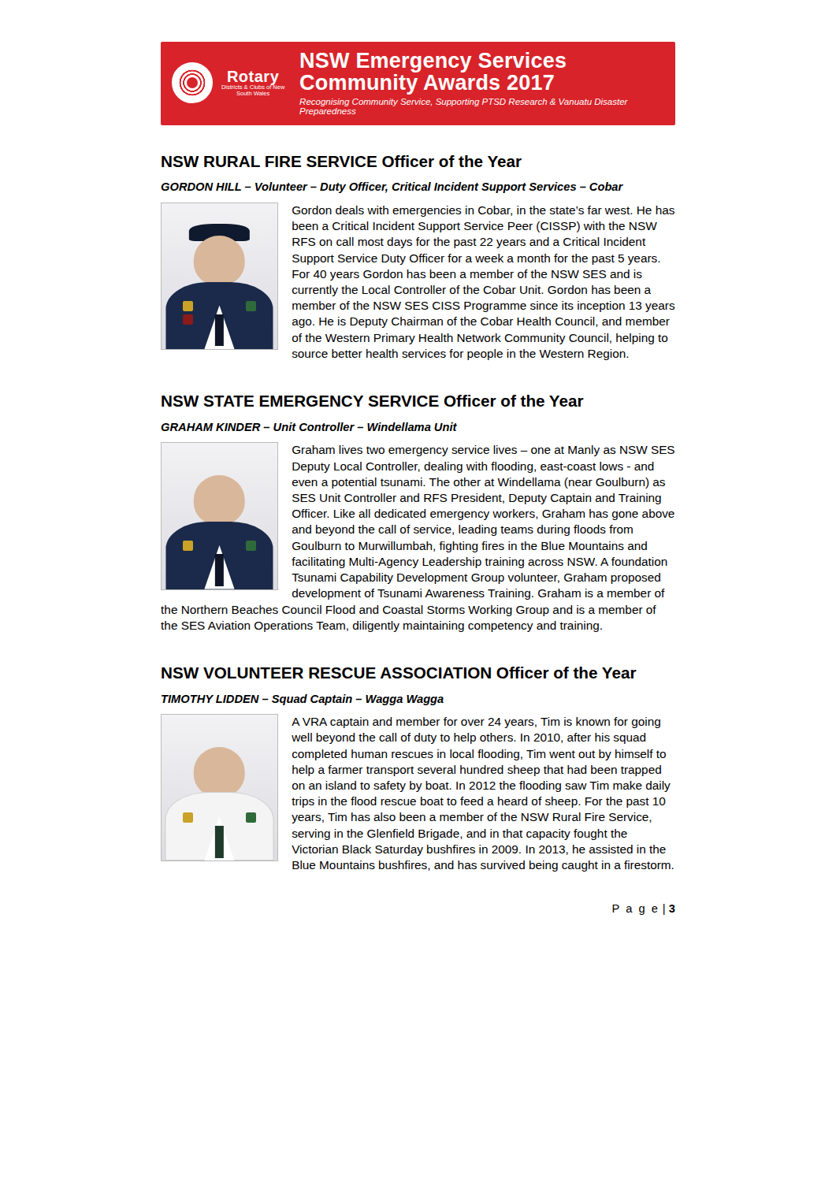Rotary
Districts & Clubs of New South Wales
NSW Emergency Services Community Awards 2017
Recognising Community Service, Supporting PTSD Research & Vanuatu Disaster Preparedness
NSW RURAL FIRE SERVICE Officer of the Year
GORDON HILL – Volunteer – Duty Officer, Critical Incident Support Services – Cobar
Gordon deals with emergencies in Cobar, in the state’s far west. He has been a Critical Incident Support Service Peer (CISSP) with the NSW RFS on call most days for the past 22 years and a Critical Incident Support Service Duty Officer for a week a month for the past 5 years. For 40 years Gordon has been a member of the NSW SES and is currently the Local Controller of the Cobar Unit. Gordon has been a member of the NSW SES CISS Programme since its inception 13 years ago. He is Deputy Chairman of the Cobar Health Council, and member of the Western Primary Health Network Community Council, helping to source better health services for people in the Western Region.
NSW STATE EMERGENCY SERVICE Officer of the Year
GRAHAM KINDER – Unit Controller – Windellama Unit
Graham lives two emergency service lives – one at Manly as NSW SES Deputy Local Controller, dealing with flooding, east-coast lows - and even a potential tsunami. The other at Windellama (near Goulburn) as SES Unit Controller and RFS President, Deputy Captain and Training Officer. Like all dedicated emergency workers, Graham has gone above and beyond the call of service, leading teams during floods from Goulburn to Murwillumbah, fighting fires in the Blue Mountains and facilitating Multi-Agency Leadership training across NSW. A foundation Tsunami Capability Development Group volunteer, Graham proposed development of Tsunami Awareness Training. Graham is a member of the Northern Beaches Council Flood and Coastal Storms Working Group and is a member of the SES Aviation Operations Team, diligently maintaining competency and training.
NSW VOLUNTEER RESCUE ASSOCIATION Officer of the Year
TIMOTHY LIDDEN – Squad Captain – Wagga Wagga
A VRA captain and member for over 24 years, Tim is known for going well beyond the call of duty to help others. In 2010, after his squad completed human rescues in local flooding, Tim went out by himself to help a farmer transport several hundred sheep that had been trapped on an island to safety by boat. In 2012 the flooding saw Tim make daily trips in the flood rescue boat to feed a heard of sheep. For the past 10 years, Tim has also been a member of the NSW Rural Fire Service, serving in the Glenfield Brigade, and in that capacity fought the Victorian Black Saturday bushfires in 2009. In 2013, he assisted in the Blue Mountains bushfires, and has survived being caught in a firestorm.
P a g e | 3